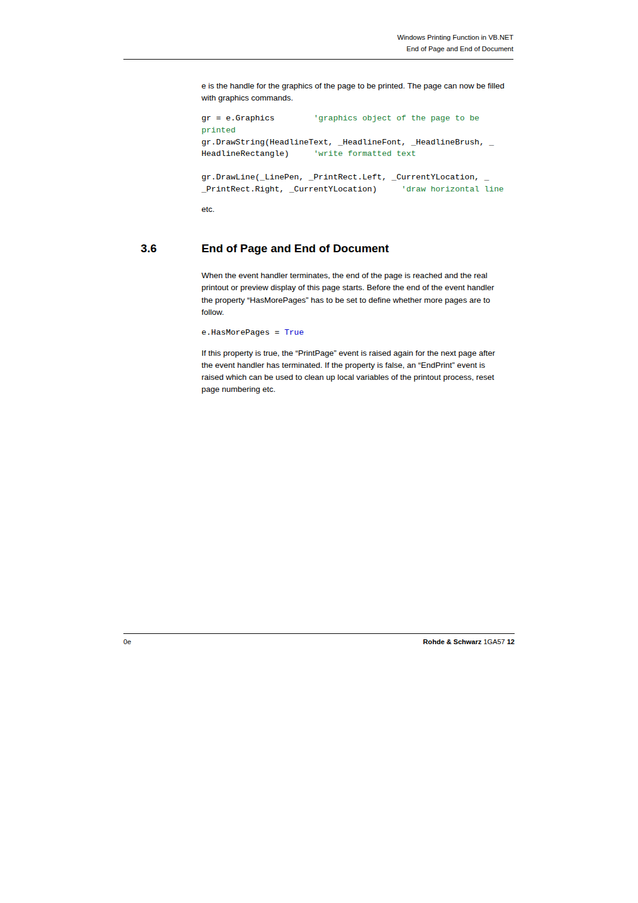Windows Printing Function in VB.NET
End of Page and End of Document
e is the handle for the graphics of the page to be printed. The page can now be filled with graphics commands.
gr = e.Graphics        'graphics object of the page to be printed
gr.DrawString(HeadlineText, _HeadlineFont, _HeadlineBrush, _
HeadlineRectangle)     'write formatted text

gr.DrawLine(_LinePen, _PrintRect.Left, _CurrentYLocation, _
_PrintRect.Right, _CurrentYLocation)     'draw horizontal line
etc.
3.6 End of Page and End of Document
When the event handler terminates, the end of the page is reached and the real printout or preview display of this page starts. Before the end of the event handler the property “HasMorePages” has to be set to define whether more pages are to follow.
e.HasMorePages = True
If this property is true, the “PrintPage” event is raised again for the next page after the event handler has terminated. If the property is false, an “EndPrint” event is raised which can be used to clean up local variables of the printout process, reset page numbering etc.
0e
Rohde & Schwarz 1GA57 12